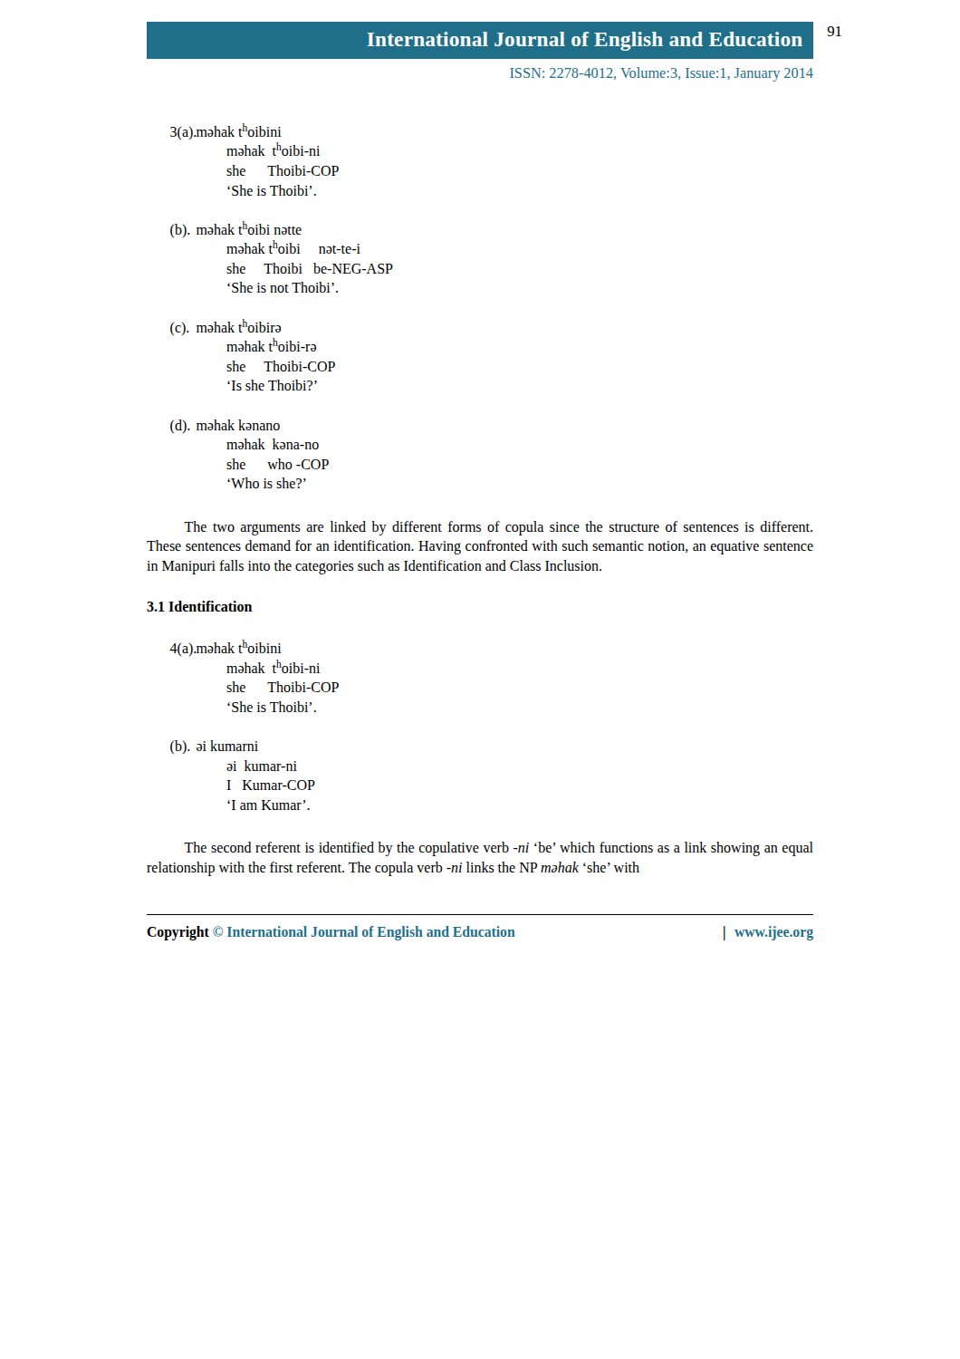91 International Journal of English and Education
ISSN: 2278-4012, Volume:3, Issue:1, January 2014
3(a).
məhak thoibini
məhak thoibi-ni
she Thoibi-COP
‘She is Thoibi’.
(b).
məhak thoibi nətte
məhak thoibi nət-te-i
she Thoibi be-NEG-ASP
‘She is not Thoibi’.
(c).
məhak thoibirə
məhak thoibi-rə
she Thoibi-COP
‘Is she Thoibi?’
(d).
məhak kənano
məhak kəna-no
she who -COP
‘Who is she?’
The two arguments are linked by different forms of copula since the structure of sentences is different. These sentences demand for an identification. Having confronted with such semantic notion, an equative sentence in Manipuri falls into the categories such as Identification and Class Inclusion.
3.1 Identification
4(a).
məhak thoibini
məhak thoibi-ni
she Thoibi-COP
‘She is Thoibi’.
(b).
əi kumarni
əi kumar-ni
I Kumar-COP
‘I am Kumar’.
The second referent is identified by the copulative verb -ni ‘be’ which functions as a link showing an equal relationship with the first referent. The copula verb -ni links the NP məhak ‘she’ with
Copyright © International Journal of English and Education
|www.ijee.org